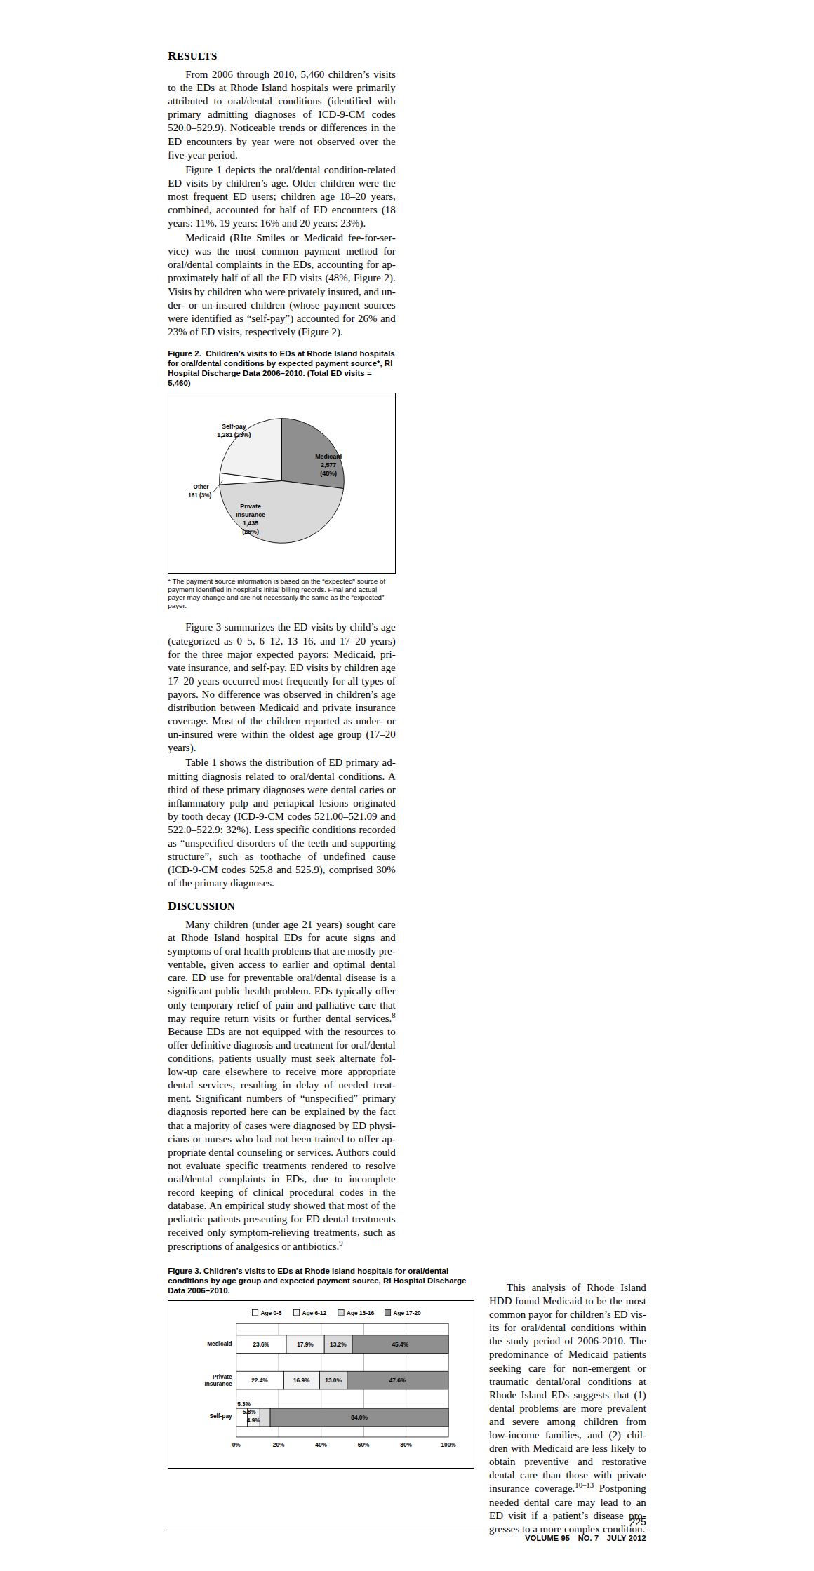RESULTS
From 2006 through 2010, 5,460 children’s visits to the EDs at Rhode Island hospitals were primarily attributed to oral/dental conditions (identified with primary admitting diagnoses of ICD-9-CM codes 520.0–529.9). Noticeable trends or differences in the ED encounters by year were not observed over the five-year period.
Figure 1 depicts the oral/dental condition-related ED visits by children’s age. Older children were the most frequent ED users; children age 18–20 years, combined, accounted for half of ED encounters (18 years: 11%, 19 years: 16% and 20 years: 23%).
Medicaid (RIte Smiles or Medicaid fee-for-service) was the most common payment method for oral/dental complaints in the EDs, accounting for approximately half of all the ED visits (48%, Figure 2). Visits by children who were privately insured, and under- or un-insured children (whose payment sources were identified as “self-pay”) accounted for 26% and 23% of ED visits, respectively (Figure 2).
Figure 2. Children’s visits to EDs at Rhode Island hospitals for oral/dental conditions by expected payment source*, RI Hospital Discharge Data 2006–2010. (Total ED visits = 5,460)
Medicaid 2,577 (48%) Private Insurance 1,435 (26%) Self-pay 1,281 (23%) Other 161 (3%)
* The payment source information is based on the “expected” source of payment identified in hospital’s initial billing records. Final and actual payer may change and are not necessarily the same as the “expected” payer.
Figure 3 summarizes the ED visits by child’s age (categorized as 0–5, 6–12, 13–16, and 17–20 years) for the three major expected payors: Medicaid, private insurance, and self-pay. ED visits by children age 17–20 years occurred most frequently for all types of payors. No difference was observed in children’s age distribution between Medicaid and private insurance coverage. Most of the children reported as under- or un-insured were within the oldest age group (17–20 years).
Table 1 shows the distribution of ED primary admitting diagnosis related to oral/dental conditions. A third of these primary diagnoses were dental caries or inflammatory pulp and periapical lesions originated by tooth decay (ICD-9-CM codes 521.00–521.09 and 522.0–522.9: 32%). Less specific conditions recorded as “unspecified disorders of the teeth and supporting structure”, such as toothache of undefined cause (ICD-9-CM codes 525.8 and 525.9), comprised 30% of the primary diagnoses.
DISCUSSION
Many children (under age 21 years) sought care at Rhode Island hospital EDs for acute signs and symptoms of oral health problems that are mostly preventable, given access to earlier and optimal dental care. ED use for preventable oral/dental disease is a significant public health problem. EDs typically offer only temporary relief of pain and palliative care that may require return visits or further dental services.8 Because EDs are not equipped with the resources to offer definitive diagnosis and treatment for oral/dental conditions, patients usually must seek alternate follow-up care elsewhere to receive more appropriate dental services, resulting in delay of needed treatment. Significant numbers of “unspecified” primary diagnosis reported here can be explained by the fact that a majority of cases were diagnosed by ED physicians or nurses who had not been trained to offer appropriate dental counseling or services. Authors could not evaluate specific treatments rendered to resolve oral/dental complaints in EDs, due to incomplete record keeping of clinical procedural codes in the database. An empirical study showed that most of the pediatric patients presenting for ED dental treatments received only symptom-relieving treatments, such as prescriptions of analgesics or antibiotics.9
Figure 3. Children’s visits to EDs at Rhode Island hospitals for oral/dental conditions by age group and expected payment source, RI Hospital Discharge Data 2006–2010.
Age 0-5 Age 6-12 Age 13-16 Age 17-20 Medicaid 23.6% 17.9% 13.2% 45.4% Private Insurance 22.4% 16.9% 13.0% 47.6% Self-pay 5.3% 5.8% 4.9% 84.0% 0% 20% 40% 60% 80% 100%
This analysis of Rhode Island HDD found Medicaid to be the most common payor for children’s ED visits for oral/dental conditions within the study period of 2006-2010. The predominance of Medicaid patients seeking care for non-emergent or traumatic dental/oral conditions at Rhode Island EDs suggests that (1) dental problems are more prevalent and severe among children from low-income families, and (2) children with Medicaid are less likely to obtain preventive and restorative dental care than those with private insurance coverage.10–13 Postponing needed dental care may lead to an ED visit if a patient’s disease progresses to a more complex condition.
225
VOLUME 95 NO. 7 JULY 2012